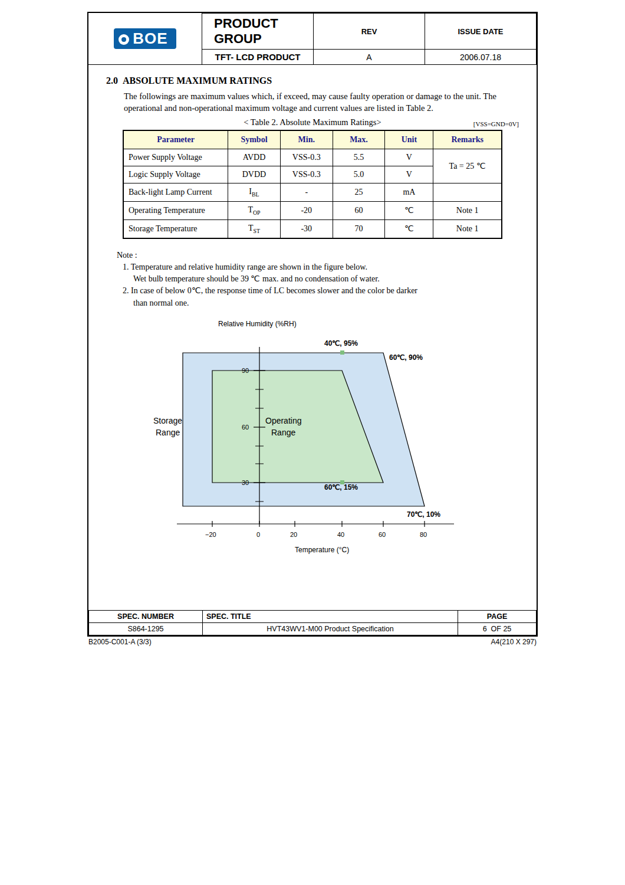| BOE | PRODUCT GROUP | REV | ISSUE DATE |
| TFT- LCD PRODUCT | A | 2006.07.18 |
2.0 ABSOLUTE MAXIMUM RATINGS
The followings are maximum values which, if exceed, may cause faulty operation or damage to the unit. The operational and non-operational maximum voltage and current values are listed in Table 2.
< Table 2. Absolute Maximum Ratings> [VSS=GND=0V]
| Parameter | Symbol | Min. | Max. | Unit | Remarks |
| --- | --- | --- | --- | --- | --- |
| Power Supply Voltage | AVDD | VSS-0.3 | 5.5 | V | Ta = 25 ℃ |
| Logic Supply Voltage | DVDD | VSS-0.3 | 5.0 | V |
| Back-light Lamp Current | I BL | - | 25 | mA | |
| Operating Temperature | T OP | -20 | 60 | ℃ | Note 1 |
| Storage Temperature | T ST | -30 | 70 | ℃ | Note 1 |
Note :
1. Temperature and relative humidity range are shown in the figure below.
Wet bulb temperature should be 39 ℃ max. and no condensation of water.
2. In case of below 0℃, the response time of LC becomes slower and the color be darker
than normal one.
Relative Humidity (%RH)
90 60 30 −20 0 20 40 60 80 Temperature (°C) Operating Range Storage Range 40℃, 95% 60℃, 90% 60℃, 15% 70℃, 10%
| SPEC. NUMBER | SPEC. TITLE | PAGE |
| S864-1295 | HVT43WV1-M00 Product Specification | 6 OF 25 |
B2005-C001-A (3/3) A4(210 X 297)